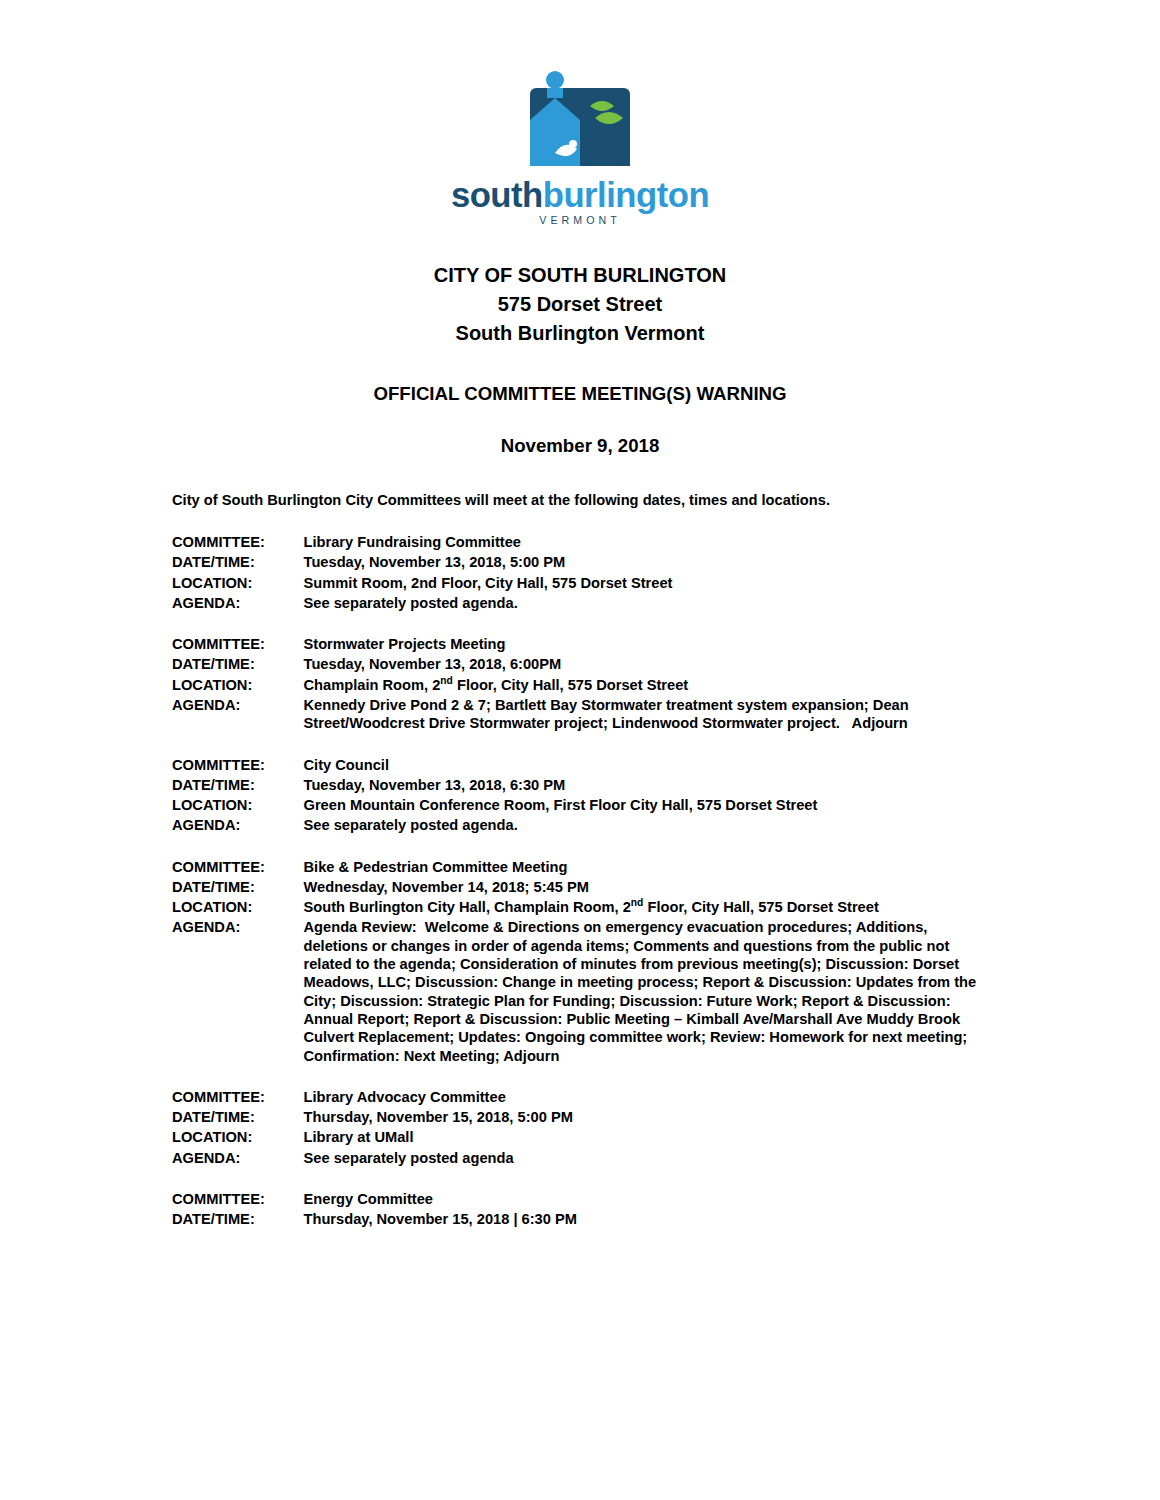south burlington
VERMONT
CITY OF SOUTH BURLINGTON
575 Dorset Street
South Burlington Vermont
OFFICIAL COMMITTEE MEETING(S) WARNING
November 9, 2018
City of South Burlington City Committees will meet at the following dates, times and locations.
| COMMITTEE: | Library Fundraising Committee |
| DATE/TIME: | Tuesday, November 13, 2018, 5:00 PM |
| LOCATION: | Summit Room, 2nd Floor, City Hall, 575 Dorset Street |
| AGENDA: | See separately posted agenda. |
| COMMITTEE: | Stormwater Projects Meeting |
| DATE/TIME: | Tuesday, November 13, 2018, 6:00PM |
| LOCATION: | Champlain Room, 2 nd Floor, City Hall, 575 Dorset Street |
| AGENDA: | Kennedy Drive Pond 2 & 7; Bartlett Bay Stormwater treatment system expansion; Dean Street/Woodcrest Drive Stormwater project; Lindenwood Stormwater project. Adjourn |
| COMMITTEE: | City Council |
| DATE/TIME: | Tuesday, November 13, 2018, 6:30 PM |
| LOCATION: | Green Mountain Conference Room, First Floor City Hall, 575 Dorset Street |
| AGENDA: | See separately posted agenda. |
| COMMITTEE: | Bike & Pedestrian Committee Meeting |
| DATE/TIME: | Wednesday, November 14, 2018; 5:45 PM |
| LOCATION: | South Burlington City Hall, Champlain Room, 2 nd Floor, City Hall, 575 Dorset Street |
| AGENDA: | Agenda Review: Welcome & Directions on emergency evacuation procedures; Additions, deletions or changes in order of agenda items; Comments and questions from the public not related to the agenda; Consideration of minutes from previous meeting(s); Discussion: Dorset Meadows, LLC; Discussion: Change in meeting process; Report & Discussion: Updates from the City; Discussion: Strategic Plan for Funding; Discussion: Future Work; Report & Discussion: Annual Report; Report & Discussion: Public Meeting – Kimball Ave/Marshall Ave Muddy Brook Culvert Replacement; Updates: Ongoing committee work; Review: Homework for next meeting; Confirmation: Next Meeting; Adjourn |
| COMMITTEE: | Library Advocacy Committee |
| DATE/TIME: | Thursday, November 15, 2018, 5:00 PM |
| LOCATION: | Library at UMall |
| AGENDA: | See separately posted agenda |
| COMMITTEE: | Energy Committee |
| DATE/TIME: | Thursday, November 15, 2018 / 6:30 PM |